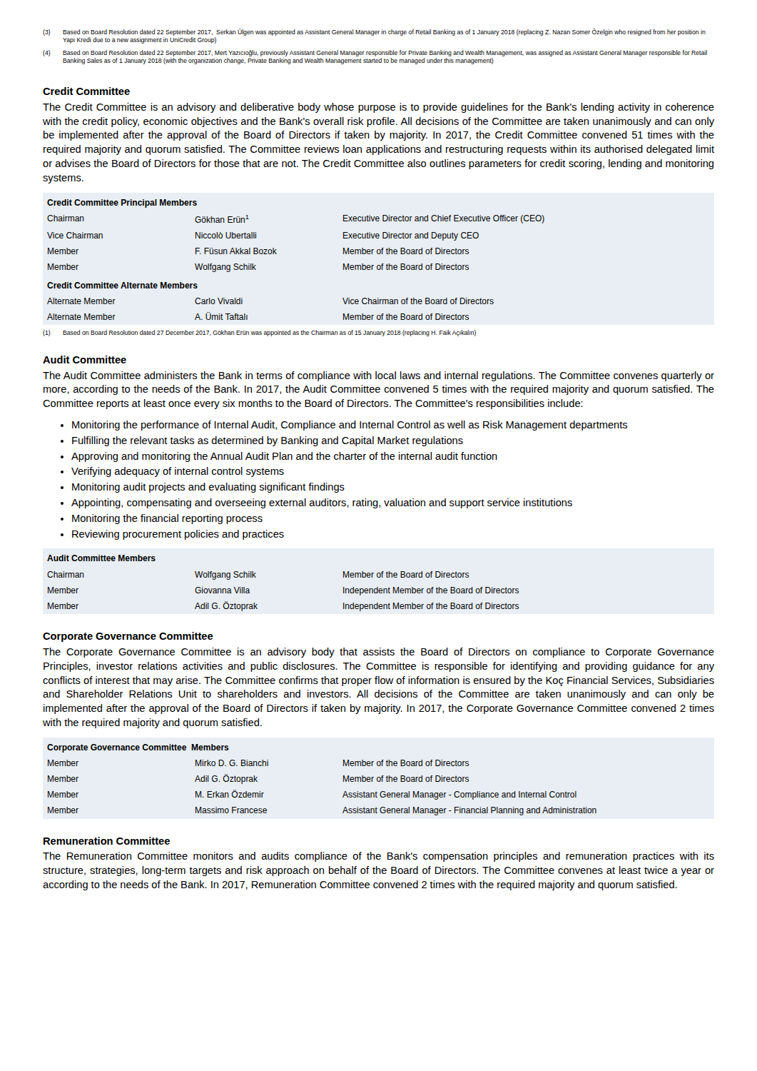| (3) | Based on Board Resolution dated 22 September 2017, Serkan Ülgen was appointed as Assistant General Manager in charge of Retail Banking as of 1 January 2018 (replacing Z. Nazan Somer Özelgin who resigned from her position in Yapı Kredi due to a new assignment in UniCredit Group) |
| (4) | Based on Board Resolution dated 22 September 2017, Mert Yazıcıoğlu, previously Assistant General Manager responsible for Private Banking and Wealth Management, was assigned as Assistant General Manager responsible for Retail Banking Sales as of 1 January 2018 (with the organization change, Private Banking and Wealth Management started to be managed under this management) |
Credit Committee
The Credit Committee is an advisory and deliberative body whose purpose is to provide guidelines for the Bank's lending activity in coherence with the credit policy, economic objectives and the Bank's overall risk profile. All decisions of the Committee are taken unanimously and can only be implemented after the approval of the Board of Directors if taken by majority. In 2017, the Credit Committee convened 51 times with the required majority and quorum satisfied. The Committee reviews loan applications and restructuring requests within its authorised delegated limit or advises the Board of Directors for those that are not. The Credit Committee also outlines parameters for credit scoring, lending and monitoring systems.
| Credit Committee Principal Members |
| Chairman | Gökhan Erün 1 | Executive Director and Chief Executive Officer (CEO) |
| Vice Chairman | Niccolò Ubertalli | Executive Director and Deputy CEO |
| Member | F. Füsun Akkal Bozok | Member of the Board of Directors |
| Member | Wolfgang Schilk | Member of the Board of Directors |
| Credit Committee Alternate Members |
| Alternate Member | Carlo Vivaldi | Vice Chairman of the Board of Directors |
| Alternate Member | A. Ümit Taftalı | Member of the Board of Directors |
(1) Based on Board Resolution dated 27 December 2017, Gökhan Erün was appointed as the Chairman as of 15 January 2018 (replacing H. Faik Açıkalın)
Audit Committee
The Audit Committee administers the Bank in terms of compliance with local laws and internal regulations. The Committee convenes quarterly or more, according to the needs of the Bank. In 2017, the Audit Committee convened 5 times with the required majority and quorum satisfied. The Committee reports at least once every six months to the Board of Directors. The Committee's responsibilities include:
Monitoring the performance of Internal Audit, Compliance and Internal Control as well as Risk Management departments
Fulfilling the relevant tasks as determined by Banking and Capital Market regulations
Approving and monitoring the Annual Audit Plan and the charter of the internal audit function
Verifying adequacy of internal control systems
Monitoring audit projects and evaluating significant findings
Appointing, compensating and overseeing external auditors, rating, valuation and support service institutions
Monitoring the financial reporting process
Reviewing procurement policies and practices
| Audit Committee Members |
| Chairman | Wolfgang Schilk | Member of the Board of Directors |
| Member | Giovanna Villa | Independent Member of the Board of Directors |
| Member | Adil G. Öztoprak | Independent Member of the Board of Directors |
Corporate Governance Committee
The Corporate Governance Committee is an advisory body that assists the Board of Directors on compliance to Corporate Governance Principles, investor relations activities and public disclosures. The Committee is responsible for identifying and providing guidance for any conflicts of interest that may arise. The Committee confirms that proper flow of information is ensured by the Koç Financial Services, Subsidiaries and Shareholder Relations Unit to shareholders and investors. All decisions of the Committee are taken unanimously and can only be implemented after the approval of the Board of Directors if taken by majority. In 2017, the Corporate Governance Committee convened 2 times with the required majority and quorum satisfied.
| Corporate Governance Committee Members |
| Member | Mirko D. G. Bianchi | Member of the Board of Directors |
| Member | Adil G. Öztoprak | Member of the Board of Directors |
| Member | M. Erkan Özdemir | Assistant General Manager - Compliance and Internal Control |
| Member | Massimo Francese | Assistant General Manager - Financial Planning and Administration |
Remuneration Committee
The Remuneration Committee monitors and audits compliance of the Bank's compensation principles and remuneration practices with its structure, strategies, long-term targets and risk approach on behalf of the Board of Directors. The Committee convenes at least twice a year or according to the needs of the Bank. In 2017, Remuneration Committee convened 2 times with the required majority and quorum satisfied.